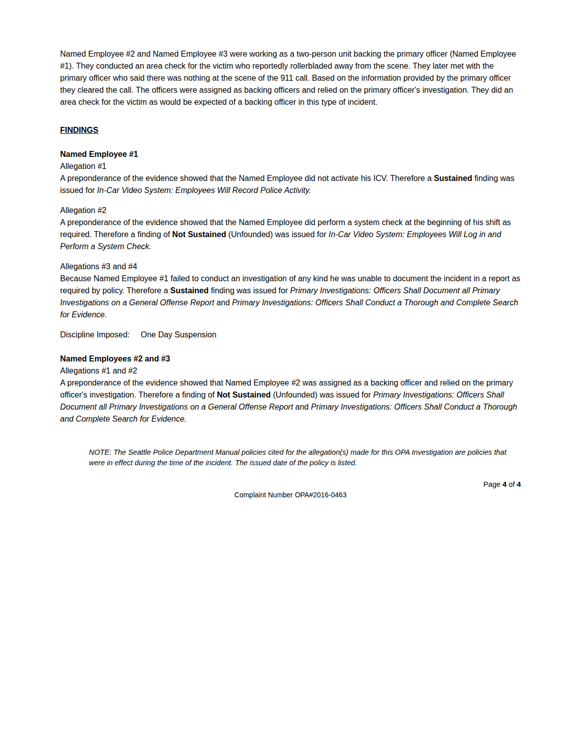Named Employee #2 and Named Employee #3 were working as a two-person unit backing the primary officer (Named Employee #1). They conducted an area check for the victim who reportedly rollerbladed away from the scene. They later met with the primary officer who said there was nothing at the scene of the 911 call. Based on the information provided by the primary officer they cleared the call. The officers were assigned as backing officers and relied on the primary officer's investigation. They did an area check for the victim as would be expected of a backing officer in this type of incident.
FINDINGS
Named Employee #1
Allegation #1
A preponderance of the evidence showed that the Named Employee did not activate his ICV. Therefore a Sustained finding was issued for In-Car Video System: Employees Will Record Police Activity.
Allegation #2
A preponderance of the evidence showed that the Named Employee did perform a system check at the beginning of his shift as required. Therefore a finding of Not Sustained (Unfounded) was issued for In-Car Video System: Employees Will Log in and Perform a System Check.
Allegations #3 and #4
Because Named Employee #1 failed to conduct an investigation of any kind he was unable to document the incident in a report as required by policy. Therefore a Sustained finding was issued for Primary Investigations: Officers Shall Document all Primary Investigations on a General Offense Report and Primary Investigations: Officers Shall Conduct a Thorough and Complete Search for Evidence.
Discipline Imposed: One Day Suspension
Named Employees #2 and #3
Allegations #1 and #2
A preponderance of the evidence showed that Named Employee #2 was assigned as a backing officer and relied on the primary officer's investigation. Therefore a finding of Not Sustained (Unfounded) was issued for Primary Investigations: Officers Shall Document all Primary Investigations on a General Offense Report and Primary Investigations: Officers Shall Conduct a Thorough and Complete Search for Evidence.
NOTE: The Seattle Police Department Manual policies cited for the allegation(s) made for this OPA Investigation are policies that were in effect during the time of the incident. The issued date of the policy is listed.
Page 4 of 4
Complaint Number OPA#2016-0463